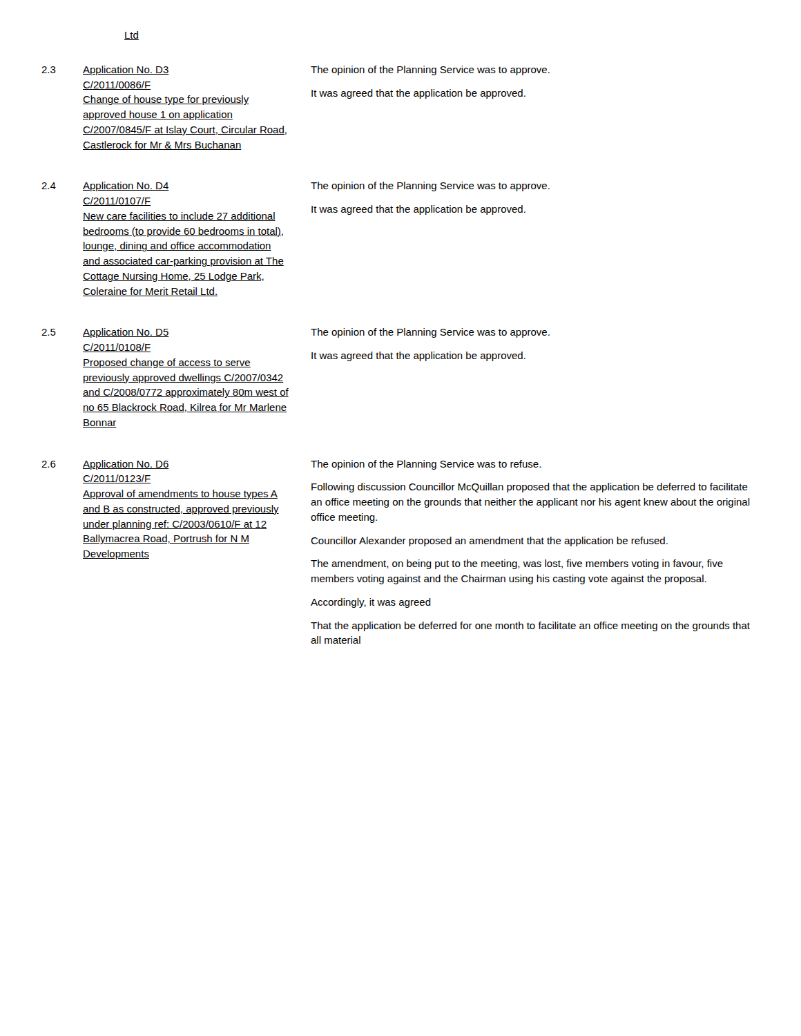Ltd
2.3
Application No. D3
C/2011/0086/F
Change of house type for previously approved house 1 on application C/2007/0845/F at Islay Court, Circular Road, Castlerock for Mr & Mrs Buchanan
The opinion of the Planning Service was to approve.
It was agreed that the application be approved.
2.4
Application No. D4
C/2011/0107/F
New care facilities to include 27 additional bedrooms (to provide 60 bedrooms in total), lounge, dining and office accommodation and associated car-parking provision at The Cottage Nursing Home, 25 Lodge Park, Coleraine for Merit Retail Ltd.
The opinion of the Planning Service was to approve.
It was agreed that the application be approved.
2.5
Application No. D5
C/2011/0108/F
Proposed change of access to serve previously approved dwellings C/2007/0342 and C/2008/0772 approximately 80m west of no 65 Blackrock Road, Kilrea for Mr Marlene Bonnar
The opinion of the Planning Service was to approve.
It was agreed that the application be approved.
2.6
Application No. D6
C/2011/0123/F
Approval of amendments to house types A and B as constructed, approved previously under planning ref: C/2003/0610/F at 12 Ballymacrea Road, Portrush for N M Developments
The opinion of the Planning Service was to refuse.
Following discussion Councillor McQuillan proposed that the application be deferred to facilitate an office meeting on the grounds that neither the applicant nor his agent knew about the original office meeting.
Councillor Alexander proposed an amendment that the application be refused.
The amendment, on being put to the meeting, was lost, five members voting in favour, five members voting against and the Chairman using his casting vote against the proposal.
Accordingly, it was agreed
That the application be deferred for one month to facilitate an office meeting on the grounds that all material